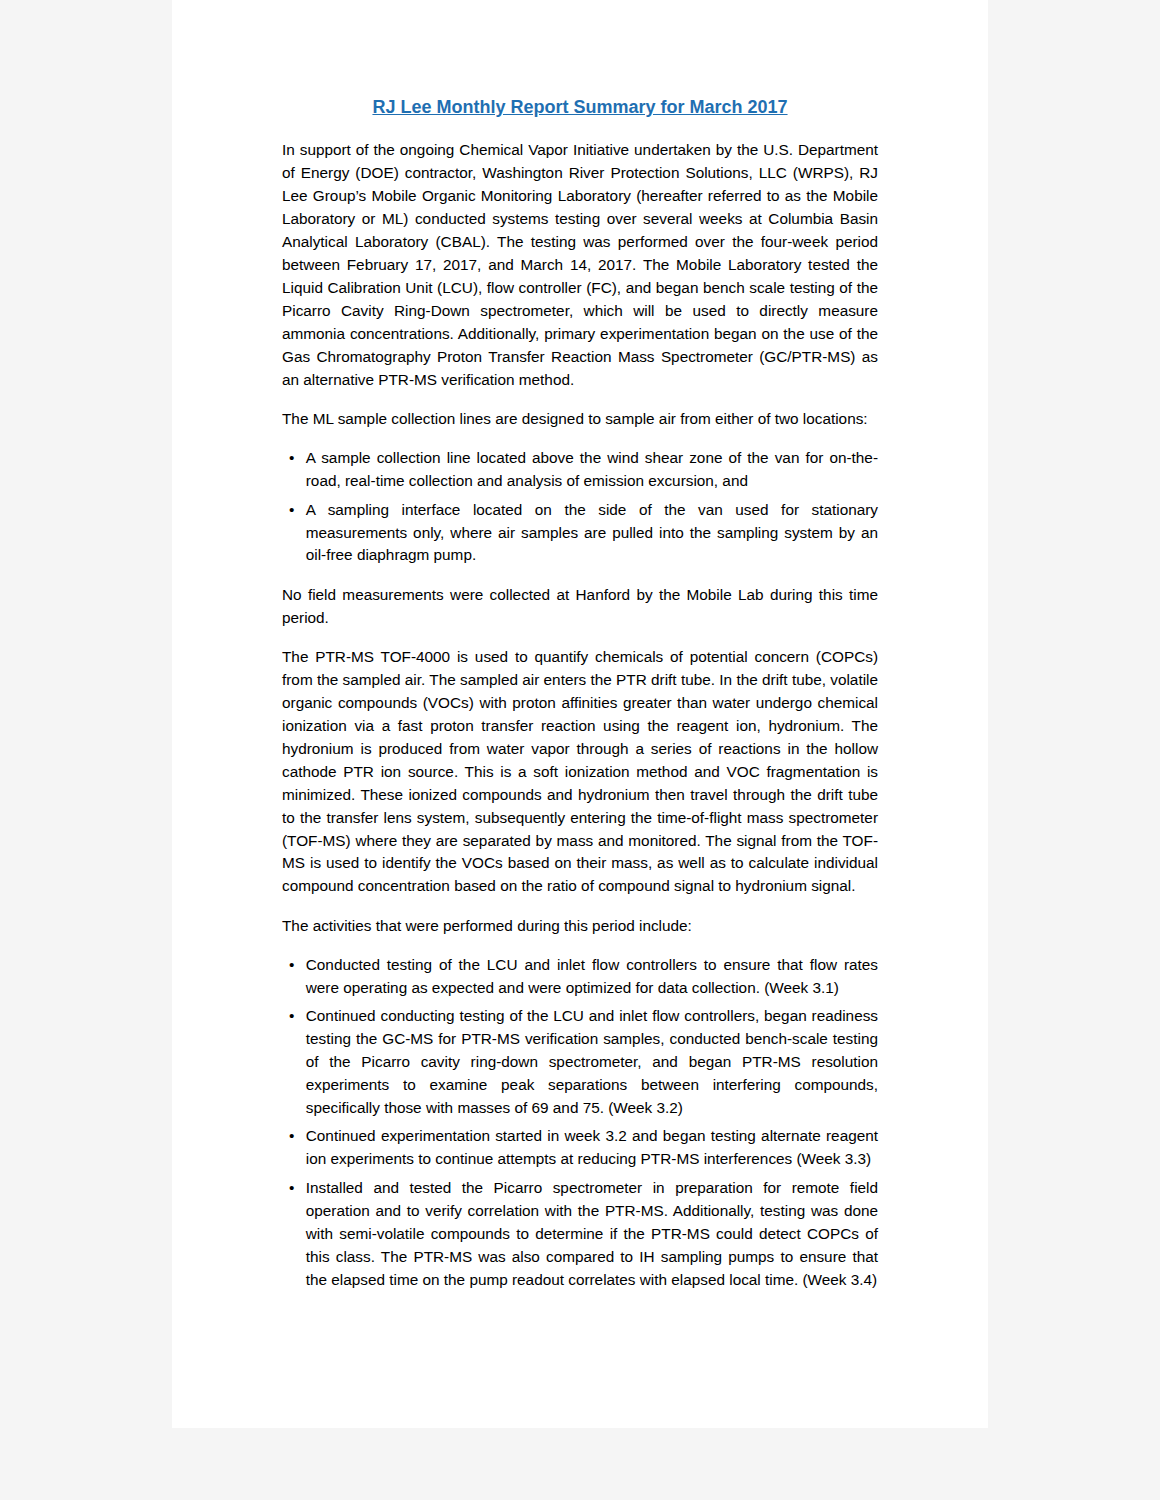RJ Lee Monthly Report Summary for March 2017
In support of the ongoing Chemical Vapor Initiative undertaken by the U.S. Department of Energy (DOE) contractor, Washington River Protection Solutions, LLC (WRPS), RJ Lee Group’s Mobile Organic Monitoring Laboratory (hereafter referred to as the Mobile Laboratory or ML) conducted systems testing over several weeks at Columbia Basin Analytical Laboratory (CBAL). The testing was performed over the four-week period between February 17, 2017, and March 14, 2017. The Mobile Laboratory tested the Liquid Calibration Unit (LCU), flow controller (FC), and began bench scale testing of the Picarro Cavity Ring-Down spectrometer, which will be used to directly measure ammonia concentrations. Additionally, primary experimentation began on the use of the Gas Chromatography Proton Transfer Reaction Mass Spectrometer (GC/PTR-MS) as an alternative PTR-MS verification method.
The ML sample collection lines are designed to sample air from either of two locations:
A sample collection line located above the wind shear zone of the van for on-the-road, real-time collection and analysis of emission excursion, and
A sampling interface located on the side of the van used for stationary measurements only, where air samples are pulled into the sampling system by an oil-free diaphragm pump.
No field measurements were collected at Hanford by the Mobile Lab during this time period.
The PTR-MS TOF-4000 is used to quantify chemicals of potential concern (COPCs) from the sampled air. The sampled air enters the PTR drift tube. In the drift tube, volatile organic compounds (VOCs) with proton affinities greater than water undergo chemical ionization via a fast proton transfer reaction using the reagent ion, hydronium. The hydronium is produced from water vapor through a series of reactions in the hollow cathode PTR ion source. This is a soft ionization method and VOC fragmentation is minimized. These ionized compounds and hydronium then travel through the drift tube to the transfer lens system, subsequently entering the time-of-flight mass spectrometer (TOF-MS) where they are separated by mass and monitored. The signal from the TOF-MS is used to identify the VOCs based on their mass, as well as to calculate individual compound concentration based on the ratio of compound signal to hydronium signal.
The activities that were performed during this period include:
Conducted testing of the LCU and inlet flow controllers to ensure that flow rates were operating as expected and were optimized for data collection. (Week 3.1)
Continued conducting testing of the LCU and inlet flow controllers, began readiness testing the GC-MS for PTR-MS verification samples, conducted bench-scale testing of the Picarro cavity ring-down spectrometer, and began PTR-MS resolution experiments to examine peak separations between interfering compounds, specifically those with masses of 69 and 75. (Week 3.2)
Continued experimentation started in week 3.2 and began testing alternate reagent ion experiments to continue attempts at reducing PTR-MS interferences (Week 3.3)
Installed and tested the Picarro spectrometer in preparation for remote field operation and to verify correlation with the PTR-MS. Additionally, testing was done with semi-volatile compounds to determine if the PTR-MS could detect COPCs of this class. The PTR-MS was also compared to IH sampling pumps to ensure that the elapsed time on the pump readout correlates with elapsed local time. (Week 3.4)